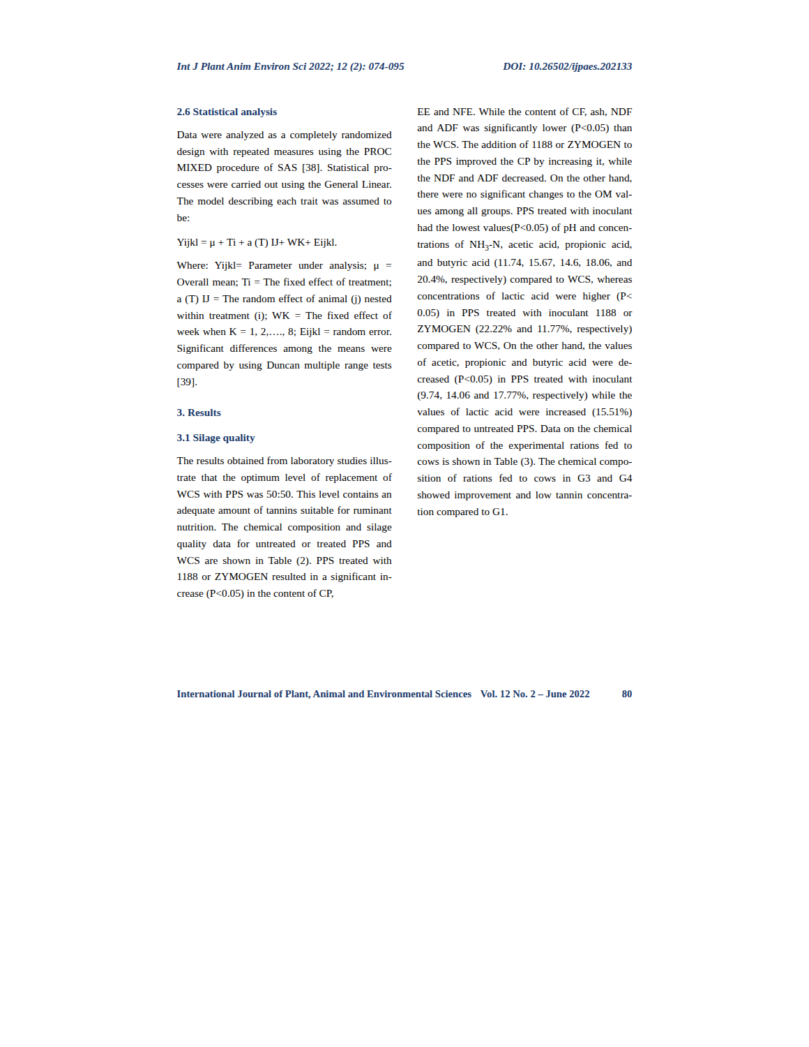Int J Plant Anim Environ Sci 2022; 12 (2): 074-095
DOI: 10.26502/ijpaes.202133
2.6 Statistical analysis
Data were analyzed as a completely randomized design with repeated measures using the PROC MIXED procedure of SAS [38]. Statistical processes were carried out using the General Linear. The model describing each trait was assumed to be:
Yijkl = μ + Ti + a (T) IJ+ WK+ Eijkl.
Where: Yijkl= Parameter under analysis; μ = Overall mean; Ti = The fixed effect of treatment; a (T) IJ = The random effect of animal (j) nested within treatment (i); WK = The fixed effect of week when K = 1, 2,…., 8; Eijkl = random error. Significant differences among the means were compared by using Duncan multiple range tests [39].
3. Results
3.1 Silage quality
The results obtained from laboratory studies illustrate that the optimum level of replacement of WCS with PPS was 50:50. This level contains an adequate amount of tannins suitable for ruminant nutrition. The chemical composition and silage quality data for untreated or treated PPS and WCS are shown in Table (2). PPS treated with 1188 or ZYMOGEN resulted in a significant increase (P<0.05) in the content of CP,
EE and NFE. While the content of CF, ash, NDF and ADF was significantly lower (P<0.05) than the WCS. The addition of 1188 or ZYMOGEN to the PPS improved the CP by increasing it, while the NDF and ADF decreased. On the other hand, there were no significant changes to the OM values among all groups. PPS treated with inoculant had the lowest values(P<0.05) of pH and concentrations of NH3-N, acetic acid, propionic acid, and butyric acid (11.74, 15.67, 14.6, 18.06, and 20.4%, respectively) compared to WCS, whereas concentrations of lactic acid were higher (P< 0.05) in PPS treated with inoculant 1188 or ZYMOGEN (22.22% and 11.77%, respectively) compared to WCS, On the other hand, the values of acetic, propionic and butyric acid were decreased (P<0.05) in PPS treated with inoculant (9.74, 14.06 and 17.77%, respectively) while the values of lactic acid were increased (15.51%) compared to untreated PPS. Data on the chemical composition of the experimental rations fed to cows is shown in Table (3). The chemical composition of rations fed to cows in G3 and G4 showed improvement and low tannin concentration compared to G1.
International Journal of Plant, Animal and Environmental Sciences
Vol. 12 No. 2 – June 2022
80